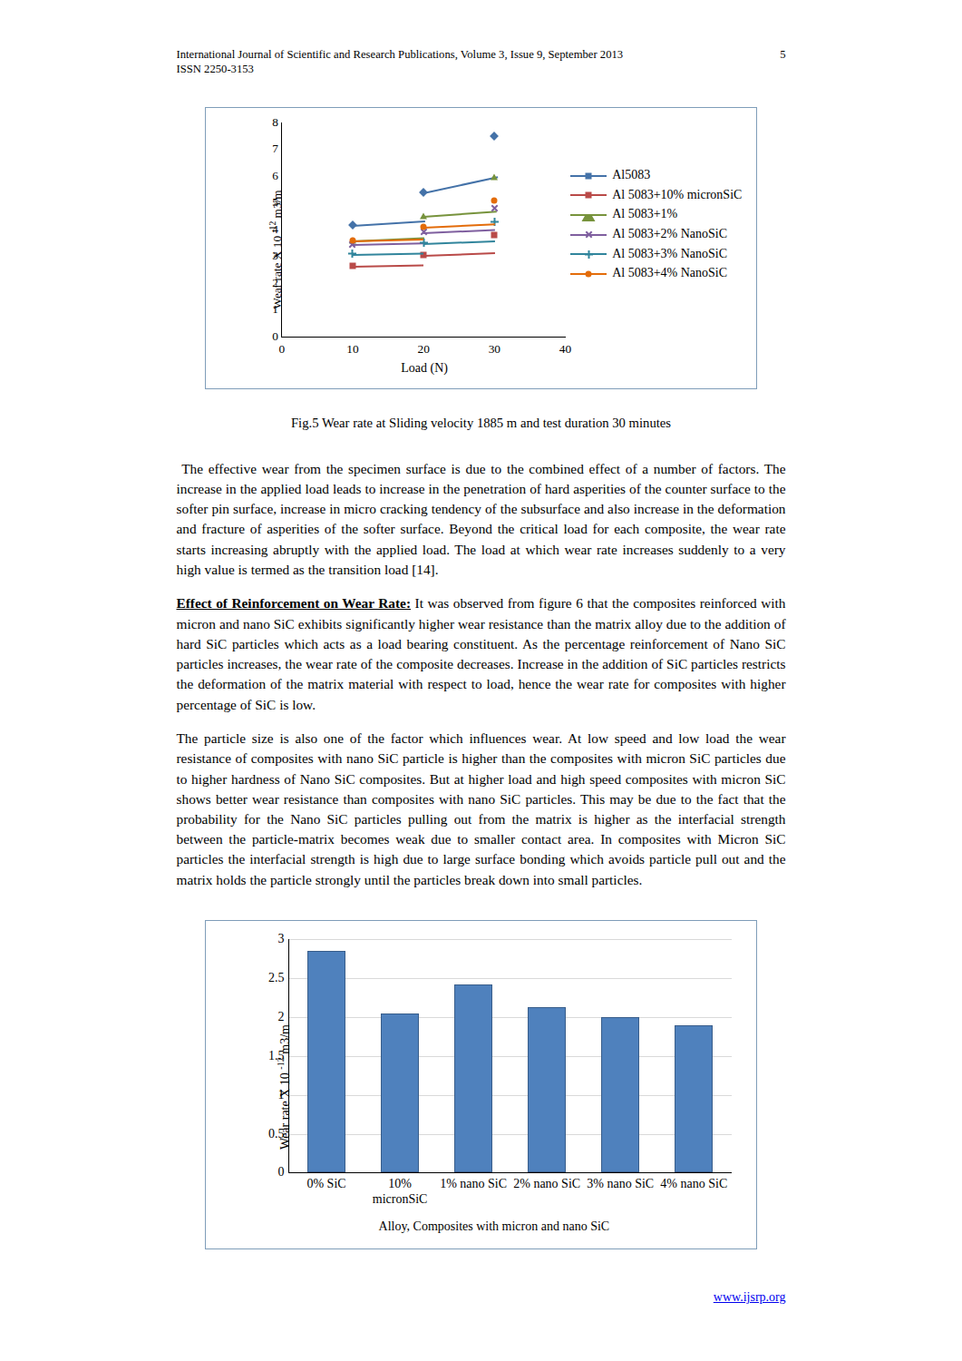International Journal of Scientific and Research Publications, Volume 3, Issue 9, September 2013
ISSN 2250-3153
5
Wear rate X 10 -12 m3/m
0
1
2
3
4
5
6
7
8
0
10
20
30
40
Al5083
Al 5083+10% micronSiC
Al 5083+1%
Al 5083+2% NanoSiC
Al 5083+3% NanoSiC
Al 5083+4% NanoSiC
Load (N)
Fig.5 Wear rate at Sliding velocity 1885 m and test duration 30 minutes
The effective wear from the specimen surface is due to the combined effect of a number of factors. The increase in the applied load leads to increase in the penetration of hard asperities of the counter surface to the softer pin surface, increase in micro cracking tendency of the subsurface and also increase in the deformation and fracture of asperities of the softer surface. Beyond the critical load for each composite, the wear rate starts increasing abruptly with the applied load. The load at which wear rate increases suddenly to a very high value is termed as the transition load [14].
Effect of Reinforcement on Wear Rate: It was observed from figure 6 that the composites reinforced with micron and nano SiC exhibits significantly higher wear resistance than the matrix alloy due to the addition of hard SiC particles which acts as a load bearing constituent. As the percentage reinforcement of Nano SiC particles increases, the wear rate of the composite decreases. Increase in the addition of SiC particles restricts the deformation of the matrix material with respect to load, hence the wear rate for composites with higher percentage of SiC is low.
The particle size is also one of the factor which influences wear. At low speed and low load the wear resistance of composites with nano SiC particle is higher than the composites with micron SiC particles due to higher hardness of Nano SiC composites. But at higher load and high speed composites with micron SiC shows better wear resistance than composites with nano SiC particles. This may be due to the fact that the probability for the Nano SiC particles pulling out from the matrix is higher as the interfacial strength between the particle-matrix becomes weak due to smaller contact area. In composites with Micron SiC particles the interfacial strength is high due to large surface bonding which avoids particle pull out and the matrix holds the particle strongly until the particles break down into small particles.
Wear rate X 10 -12 m3/m
0
0.5
1
1.5
2
2.5
3
0% SiC
10%
micronSiC
1% nano SiC
2% nano SiC
3% nano SiC
4% nano SiC
Alloy, Composites with micron and nano SiC
www.ijsrp.org